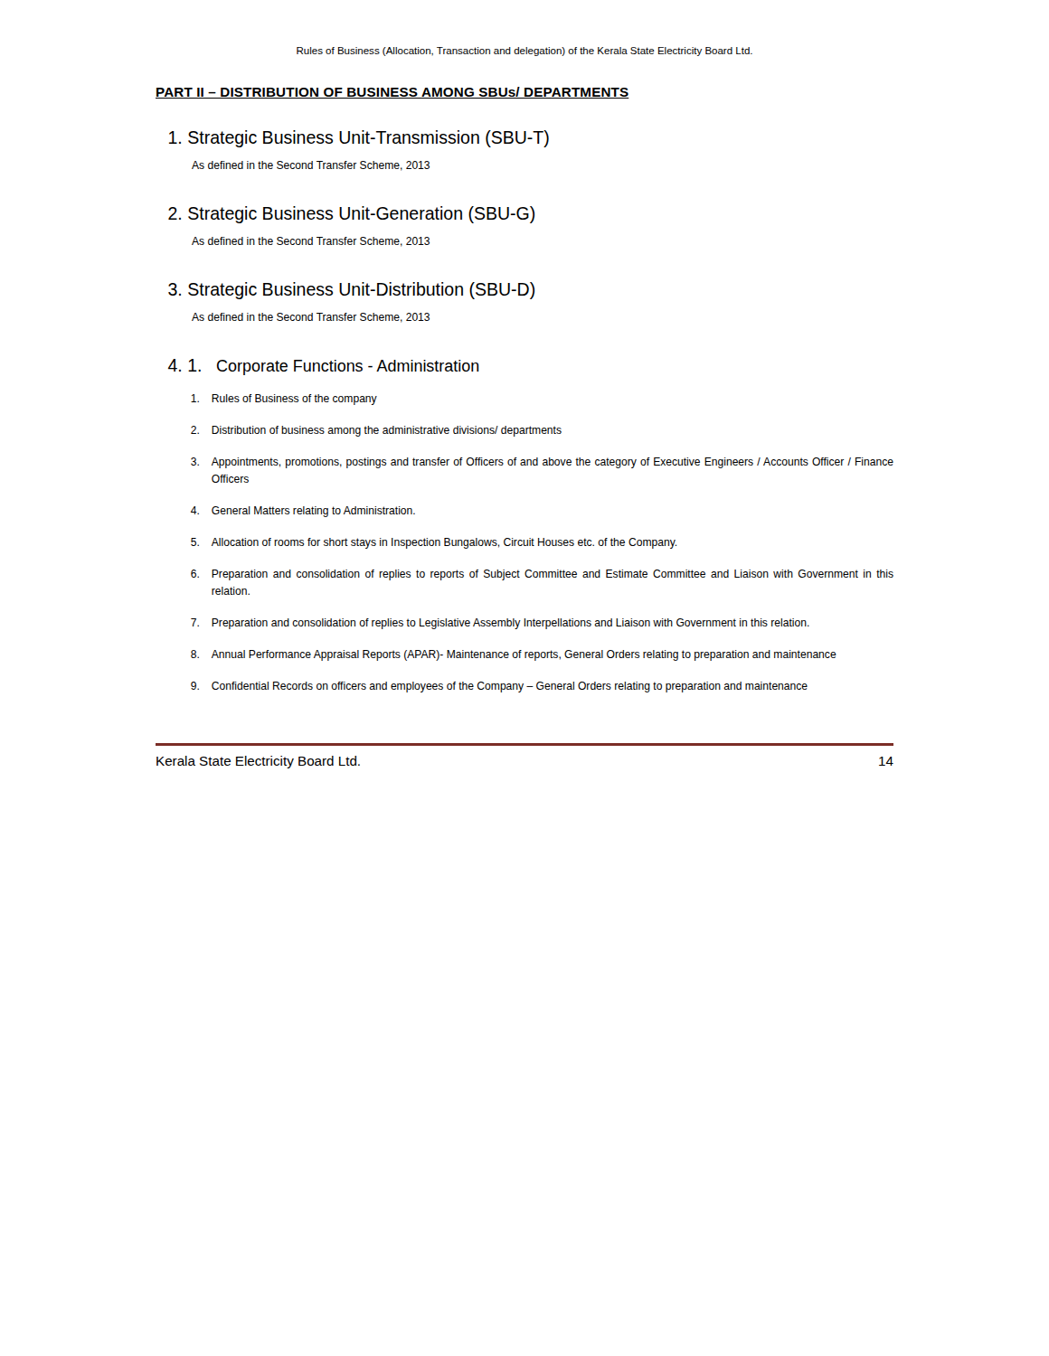Rules of Business (Allocation, Transaction and delegation) of the Kerala State Electricity Board Ltd.
PART II – DISTRIBUTION OF BUSINESS AMONG SBUs/ DEPARTMENTS
Strategic Business Unit-Transmission (SBU-T) As defined in the Second Transfer Scheme, 2013
Strategic Business Unit-Generation (SBU-G) As defined in the Second Transfer Scheme, 2013
Strategic Business Unit-Distribution (SBU-D) As defined in the Second Transfer Scheme, 2013
1. Corporate Functions - Administration
Rules of Business of the company
Distribution of business among the administrative divisions/ departments
Appointments, promotions, postings and transfer of Officers of and above the category of Executive Engineers / Accounts Officer / Finance Officers
General Matters relating to Administration.
Allocation of rooms for short stays in Inspection Bungalows, Circuit Houses etc. of the Company.
Preparation and consolidation of replies to reports of Subject Committee and Estimate Committee and Liaison with Government in this relation.
Preparation and consolidation of replies to Legislative Assembly Interpellations and Liaison with Government in this relation.
Annual Performance Appraisal Reports (APAR)- Maintenance of reports, General Orders relating to preparation and maintenance
Confidential Records on officers and employees of the Company – General Orders relating to preparation and maintenance
Kerala State Electricity Board Ltd. 14